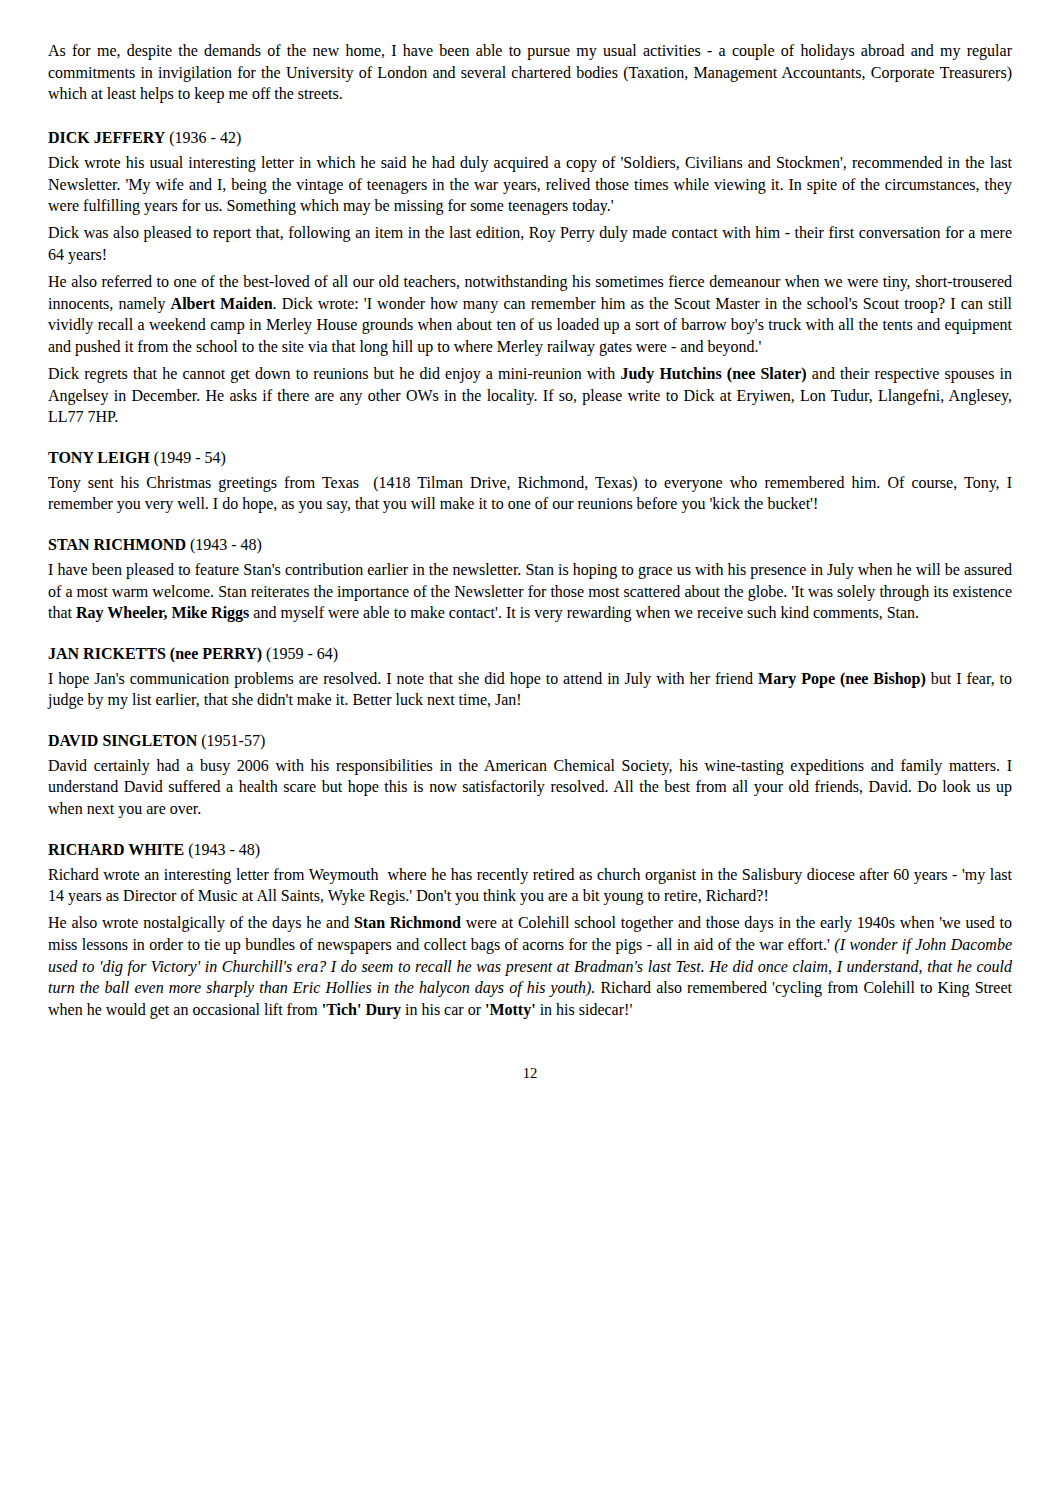As for me, despite the demands of the new home, I have been able to pursue my usual activities - a couple of holidays abroad and my regular commitments in invigilation for the University of London and several chartered bodies (Taxation, Management Accountants, Corporate Treasurers) which at least helps to keep me off the streets.
DICK JEFFERY (1936 - 42)
Dick wrote his usual interesting letter in which he said he had duly acquired a copy of 'Soldiers, Civilians and Stockmen', recommended in the last Newsletter. 'My wife and I, being the vintage of teenagers in the war years, relived those times while viewing it. In spite of the circumstances, they were fulfilling years for us. Something which may be missing for some teenagers today.'
Dick was also pleased to report that, following an item in the last edition, Roy Perry duly made contact with him - their first conversation for a mere 64 years!
He also referred to one of the best-loved of all our old teachers, notwithstanding his sometimes fierce demeanour when we were tiny, short-trousered innocents, namely Albert Maiden. Dick wrote: 'I wonder how many can remember him as the Scout Master in the school's Scout troop? I can still vividly recall a weekend camp in Merley House grounds when about ten of us loaded up a sort of barrow boy's truck with all the tents and equipment and pushed it from the school to the site via that long hill up to where Merley railway gates were - and beyond.'
Dick regrets that he cannot get down to reunions but he did enjoy a mini-reunion with Judy Hutchins (nee Slater) and their respective spouses in Angelsey in December. He asks if there are any other OWs in the locality. If so, please write to Dick at Eryiwen, Lon Tudur, Llangefni, Anglesey, LL77 7HP.
TONY LEIGH (1949 - 54)
Tony sent his Christmas greetings from Texas (1418 Tilman Drive, Richmond, Texas) to everyone who remembered him. Of course, Tony, I remember you very well. I do hope, as you say, that you will make it to one of our reunions before you 'kick the bucket'!
STAN RICHMOND (1943 - 48)
I have been pleased to feature Stan's contribution earlier in the newsletter. Stan is hoping to grace us with his presence in July when he will be assured of a most warm welcome. Stan reiterates the importance of the Newsletter for those most scattered about the globe. 'It was solely through its existence that Ray Wheeler, Mike Riggs and myself were able to make contact'. It is very rewarding when we receive such kind comments, Stan.
JAN RICKETTS (nee PERRY) (1959 - 64)
I hope Jan's communication problems are resolved. I note that she did hope to attend in July with her friend Mary Pope (nee Bishop) but I fear, to judge by my list earlier, that she didn't make it. Better luck next time, Jan!
DAVID SINGLETON (1951-57)
David certainly had a busy 2006 with his responsibilities in the American Chemical Society, his wine-tasting expeditions and family matters. I understand David suffered a health scare but hope this is now satisfactorily resolved. All the best from all your old friends, David. Do look us up when next you are over.
RICHARD WHITE (1943 - 48)
Richard wrote an interesting letter from Weymouth where he has recently retired as church organist in the Salisbury diocese after 60 years - 'my last 14 years as Director of Music at All Saints, Wyke Regis.' Don't you think you are a bit young to retire, Richard?!
He also wrote nostalgically of the days he and Stan Richmond were at Colehill school together and those days in the early 1940s when 'we used to miss lessons in order to tie up bundles of newspapers and collect bags of acorns for the pigs - all in aid of the war effort.' (I wonder if John Dacombe used to 'dig for Victory' in Churchill's era? I do seem to recall he was present at Bradman's last Test. He did once claim, I understand, that he could turn the ball even more sharply than Eric Hollies in the halycon days of his youth). Richard also remembered 'cycling from Colehill to King Street when he would get an occasional lift from 'Tich' Dury in his car or 'Motty' in his sidecar!'
12